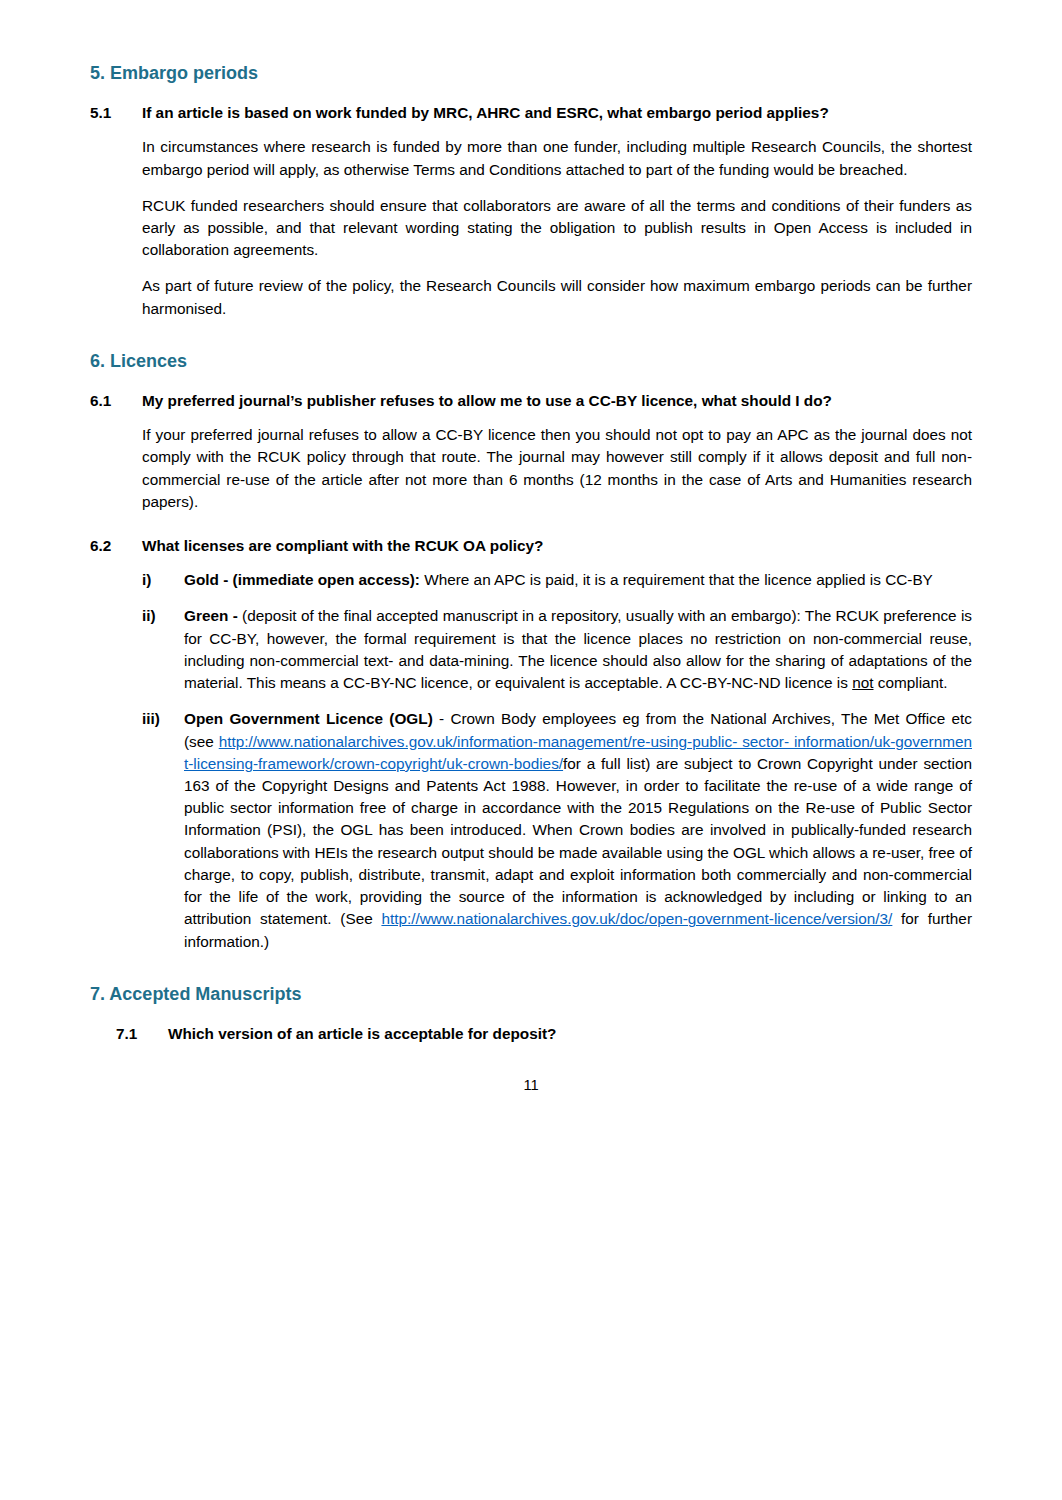5. Embargo periods
5.1 If an article is based on work funded by MRC, AHRC and ESRC, what embargo period applies?
In circumstances where research is funded by more than one funder, including multiple Research Councils, the shortest embargo period will apply, as otherwise Terms and Conditions attached to part of the funding would be breached.
RCUK funded researchers should ensure that collaborators are aware of all the terms and conditions of their funders as early as possible, and that relevant wording stating the obligation to publish results in Open Access is included in collaboration agreements.
As part of future review of the policy, the Research Councils will consider how maximum embargo periods can be further harmonised.
6. Licences
6.1 My preferred journal’s publisher refuses to allow me to use a CC-BY licence, what should I do?
If your preferred journal refuses to allow a CC-BY licence then you should not opt to pay an APC as the journal does not comply with the RCUK policy through that route. The journal may however still comply if it allows deposit and full non-commercial re-use of the article after not more than 6 months (12 months in the case of Arts and Humanities research papers).
6.2 What licenses are compliant with the RCUK OA policy?
i) Gold - (immediate open access): Where an APC is paid, it is a requirement that the licence applied is CC-BY
ii) Green - (deposit of the final accepted manuscript in a repository, usually with an embargo): The RCUK preference is for CC-BY, however, the formal requirement is that the licence places no restriction on non-commercial reuse, including non-commercial text- and data-mining. The licence should also allow for the sharing of adaptations of the material. This means a CC-BY-NC licence, or equivalent is acceptable. A CC-BY-NC-ND licence is not compliant.
iii) Open Government Licence (OGL) - Crown Body employees eg from the National Archives, The Met Office etc (see http://www.nationalarchives.gov.uk/information-management/re-using-public- sector- information/uk-government-licensing-framework/crown-copyright/uk-crown-bodies/for a full list) are subject to Crown Copyright under section 163 of the Copyright Designs and Patents Act 1988. However, in order to facilitate the re-use of a wide range of public sector information free of charge in accordance with the 2015 Regulations on the Re-use of Public Sector Information (PSI), the OGL has been introduced. When Crown bodies are involved in publically-funded research collaborations with HEIs the research output should be made available using the OGL which allows a re-user, free of charge, to copy, publish, distribute, transmit, adapt and exploit information both commercially and non-commercial for the life of the work, providing the source of the information is acknowledged by including or linking to an attribution statement. (See http://www.nationalarchives.gov.uk/doc/open-government-licence/version/3/ for further information.)
7. Accepted Manuscripts
7.1 Which version of an article is acceptable for deposit?
11